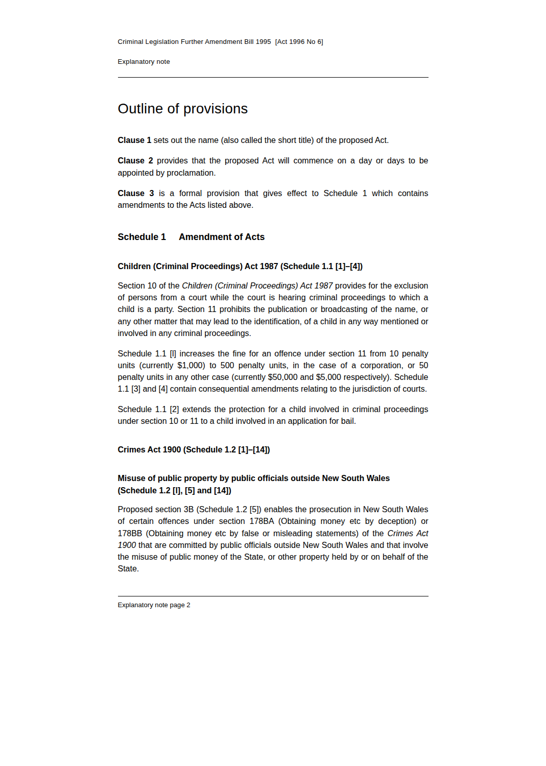Criminal Legislation Further Amendment Bill 1995 [Act 1996 No 6]
Explanatory note
Outline of provisions
Clause 1 sets out the name (also called the short title) of the proposed Act.
Clause 2 provides that the proposed Act will commence on a day or days to be appointed by proclamation.
Clause 3 is a formal provision that gives effect to Schedule 1 which contains amendments to the Acts listed above.
Schedule 1 Amendment of Acts
Children (Criminal Proceedings) Act 1987 (Schedule 1.1 [1]–[4])
Section 10 of the Children (Criminal Proceedings) Act 1987 provides for the exclusion of persons from a court while the court is hearing criminal proceedings to which a child is a party. Section 11 prohibits the publication or broadcasting of the name, or any other matter that may lead to the identification, of a child in any way mentioned or involved in any criminal proceedings.
Schedule 1.1 [l] increases the fine for an offence under section 11 from 10 penalty units (currently $1,000) to 500 penalty units, in the case of a corporation, or 50 penalty units in any other case (currently $50,000 and $5,000 respectively). Schedule 1.1 [3] and [4] contain consequential amendments relating to the jurisdiction of courts.
Schedule 1.1 [2] extends the protection for a child involved in criminal proceedings under section 10 or 11 to a child involved in an application for bail.
Crimes Act 1900 (Schedule 1.2 [1]–[14])
Misuse of public property by public officials outside New South Wales (Schedule 1.2 [l], [5] and [14])
Proposed section 3B (Schedule 1.2 [5]) enables the prosecution in New South Wales of certain offences under section 178BA (Obtaining money etc by deception) or 178BB (Obtaining money etc by false or misleading statements) of the Crimes Act 1900 that are committed by public officials outside New South Wales and that involve the misuse of public money of the State, or other property held by or on behalf of the State.
Explanatory note page 2